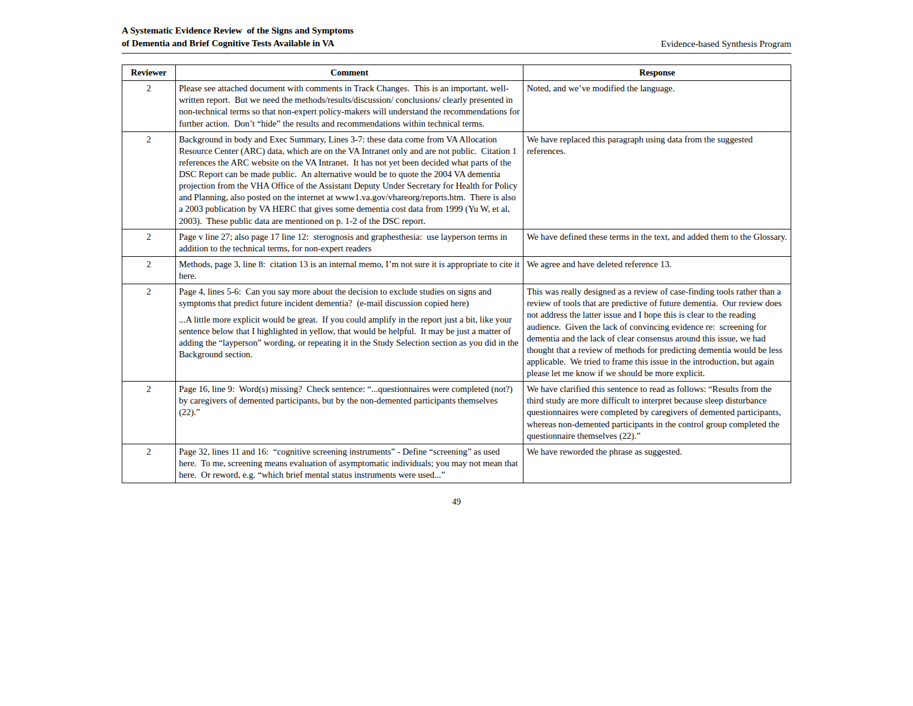A Systematic Evidence Review of the Signs and Symptoms
of Dementia and Brief Cognitive Tests Available in VA
Evidence-based Synthesis Program
Reviewer comments and responses
| Reviewer | Comment | Response |
| --- | --- | --- |
| 2 | Please see attached document with comments in Track Changes. This is an important, well-written report. But we need the methods/results/discussion/ conclusions/ clearly presented in non-technical terms so that non-expert policy-makers will understand the recommendations for further action. Don’t “hide” the results and recommendations within technical terms. | Noted, and we’ve modified the language. |
| 2 | Background in body and Exec Summary, Lines 3-7: these data come from VA Allocation Resource Center (ARC) data, which are on the VA Intranet only and are not public. Citation 1 references the ARC website on the VA Intranet. It has not yet been decided what parts of the DSC Report can be made public. An alternative would be to quote the 2004 VA dementia projection from the VHA Office of the Assistant Deputy Under Secretary for Health for Policy and Planning, also posted on the internet at www1.va.gov/vhareorg/reports.htm. There is also a 2003 publication by VA HERC that gives some dementia cost data from 1999 (Yu W, et al, 2003). These public data are mentioned on p. 1-2 of the DSC report. | We have replaced this paragraph using data from the suggested references. |
| 2 | Page v line 27; also page 17 line 12: sterognosis and graphesthesia: use layperson terms in addition to the technical terms, for non-expert readers | We have defined these terms in the text, and added them to the Glossary. |
| 2 | Methods, page 3, line 8: citation 13 is an internal memo, I’m not sure it is appropriate to cite it here. | We agree and have deleted reference 13. |
| 2 | Page 4, lines 5-6: Can you say more about the decision to exclude studies on signs and symptoms that predict future incident dementia? (e-mail discussion copied here) ...A little more explicit would be great. If you could amplify in the report just a bit, like your sentence below that I highlighted in yellow, that would be helpful. It may be just a matter of adding the “layperson” wording, or repeating it in the Study Selection section as you did in the Background section. | This was really designed as a review of case-finding tools rather than a review of tools that are predictive of future dementia. Our review does not address the latter issue and I hope this is clear to the reading audience. Given the lack of convincing evidence re: screening for dementia and the lack of clear consensus around this issue, we had thought that a review of methods for predicting dementia would be less applicable. We tried to frame this issue in the introduction, but again please let me know if we should be more explicit. |
| 2 | Page 16, line 9: Word(s) missing? Check sentence: “...questionnaires were completed (not?) by caregivers of demented participants, but by the non-demented participants themselves (22).” | We have clarified this sentence to read as follows: “Results from the third study are more difficult to interpret because sleep disturbance questionnaires were completed by caregivers of demented participants, whereas non-demented participants in the control group completed the questionnaire themselves (22).” |
| 2 | Page 32, lines 11 and 16: “cognitive screening instruments” - Define “screening” as used here. To me, screening means evaluation of asymptomatic individuals; you may not mean that here. Or reword, e.g. “which brief mental status instruments were used...” | We have reworded the phrase as suggested. |
49